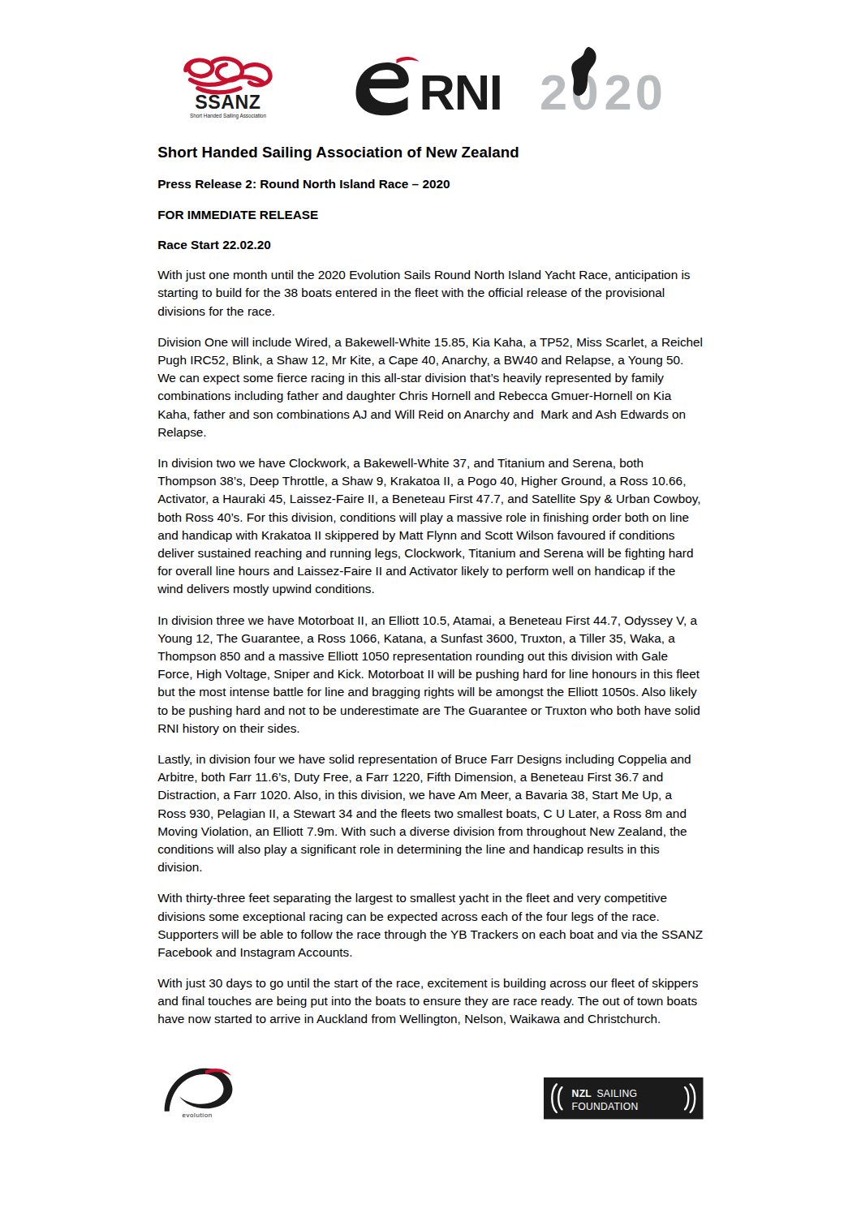SSANZ Short Handed Sailing Association
RNI 2 0 2 0
Short Handed Sailing Association of New Zealand
Press Release 2: Round North Island Race – 2020
FOR IMMEDIATE RELEASE
Race Start 22.02.20
With just one month until the 2020 Evolution Sails Round North Island Yacht Race, anticipation is starting to build for the 38 boats entered in the fleet with the official release of the provisional divisions for the race.
Division One will include Wired, a Bakewell-White 15.85, Kia Kaha, a TP52, Miss Scarlet, a Reichel Pugh IRC52, Blink, a Shaw 12, Mr Kite, a Cape 40, Anarchy, a BW40 and Relapse, a Young 50. We can expect some fierce racing in this all-star division that’s heavily represented by family combinations including father and daughter Chris Hornell and Rebecca Gmuer-Hornell on Kia Kaha, father and son combinations AJ and Will Reid on Anarchy and Mark and Ash Edwards on Relapse.
In division two we have Clockwork, a Bakewell-White 37, and Titanium and Serena, both Thompson 38’s, Deep Throttle, a Shaw 9, Krakatoa II, a Pogo 40, Higher Ground, a Ross 10.66, Activator, a Hauraki 45, Laissez-Faire II, a Beneteau First 47.7, and Satellite Spy & Urban Cowboy, both Ross 40’s. For this division, conditions will play a massive role in finishing order both on line and handicap with Krakatoa II skippered by Matt Flynn and Scott Wilson favoured if conditions deliver sustained reaching and running legs, Clockwork, Titanium and Serena will be fighting hard for overall line hours and Laissez-Faire II and Activator likely to perform well on handicap if the wind delivers mostly upwind conditions.
In division three we have Motorboat II, an Elliott 10.5, Atamai, a Beneteau First 44.7, Odyssey V, a Young 12, The Guarantee, a Ross 1066, Katana, a Sunfast 3600, Truxton, a Tiller 35, Waka, a Thompson 850 and a massive Elliott 1050 representation rounding out this division with Gale Force, High Voltage, Sniper and Kick. Motorboat II will be pushing hard for line honours in this fleet but the most intense battle for line and bragging rights will be amongst the Elliott 1050s. Also likely to be pushing hard and not to be underestimate are The Guarantee or Truxton who both have solid RNI history on their sides.
Lastly, in division four we have solid representation of Bruce Farr Designs including Coppelia and Arbitre, both Farr 11.6’s, Duty Free, a Farr 1220, Fifth Dimension, a Beneteau First 36.7 and Distraction, a Farr 1020. Also, in this division, we have Am Meer, a Bavaria 38, Start Me Up, a Ross 930, Pelagian II, a Stewart 34 and the fleets two smallest boats, C U Later, a Ross 8m and Moving Violation, an Elliott 7.9m. With such a diverse division from throughout New Zealand, the conditions will also play a significant role in determining the line and handicap results in this division.
With thirty-three feet separating the largest to smallest yacht in the fleet and very competitive divisions some exceptional racing can be expected across each of the four legs of the race. Supporters will be able to follow the race through the YB Trackers on each boat and via the SSANZ Facebook and Instagram Accounts.
With just 30 days to go until the start of the race, excitement is building across our fleet of skippers and final touches are being put into the boats to ensure they are race ready. The out of town boats have now started to arrive in Auckland from Wellington, Nelson, Waikawa and Christchurch.
evolution
NZL SAILING FOUNDATION